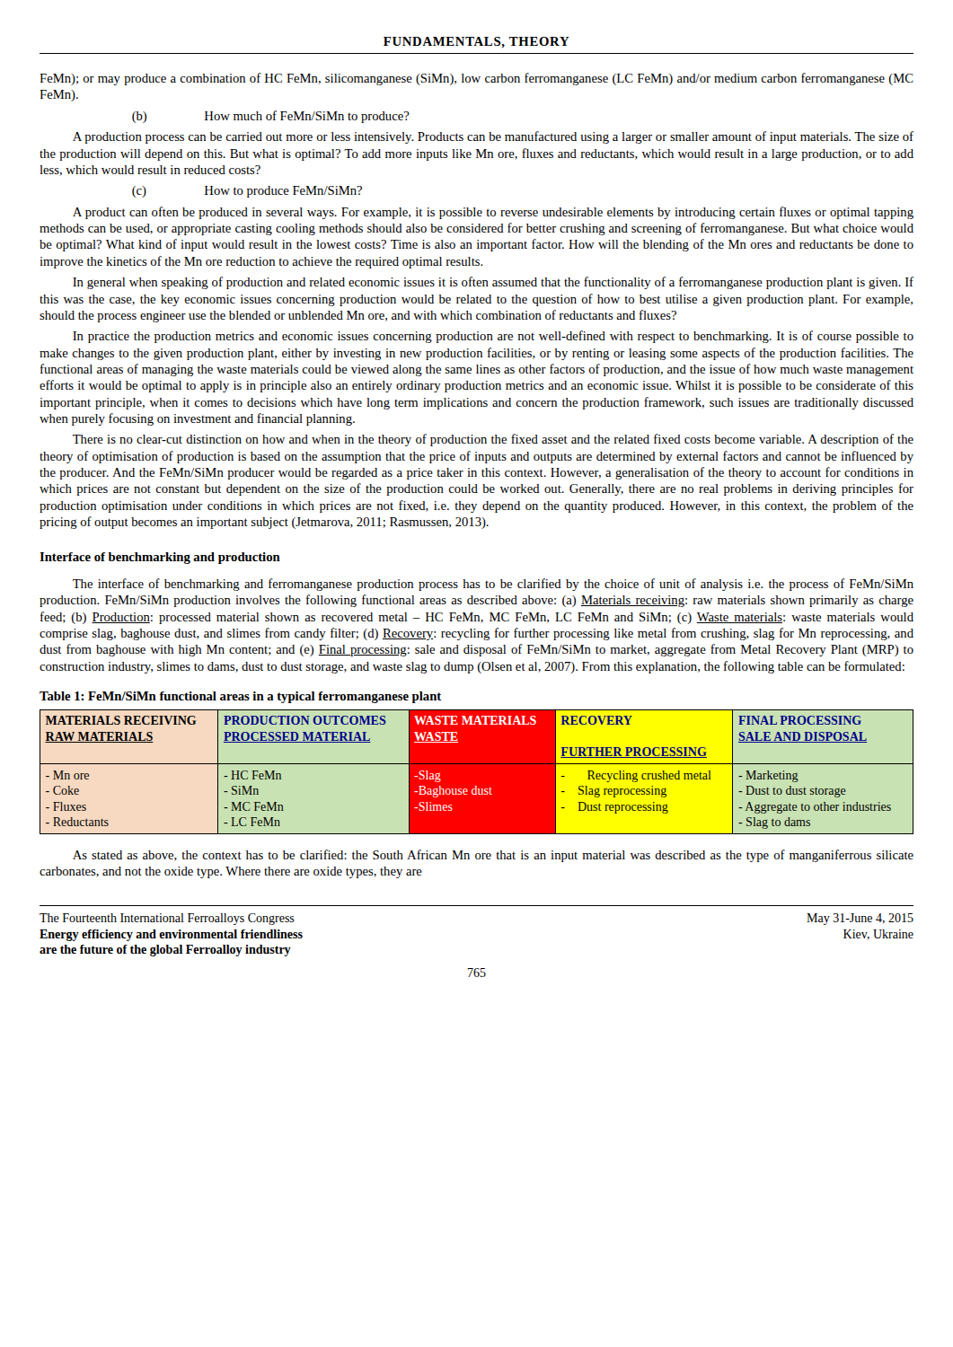FUNDAMENTALS, THEORY
FeMn); or may produce a combination of HC FeMn, silicomanganese (SiMn), low carbon ferromanganese (LC FeMn) and/or medium carbon ferromanganese (MC FeMn).
(b) How much of FeMn/SiMn to produce?
A production process can be carried out more or less intensively. Products can be manufactured using a larger or smaller amount of input materials. The size of the production will depend on this. But what is optimal? To add more inputs like Mn ore, fluxes and reductants, which would result in a large production, or to add less, which would result in reduced costs?
(c) How to produce FeMn/SiMn?
A product can often be produced in several ways. For example, it is possible to reverse undesirable elements by introducing certain fluxes or optimal tapping methods can be used, or appropriate casting cooling methods should also be considered for better crushing and screening of ferromanganese. But what choice would be optimal? What kind of input would result in the lowest costs? Time is also an important factor. How will the blending of the Mn ores and reductants be done to improve the kinetics of the Mn ore reduction to achieve the required optimal results.
In general when speaking of production and related economic issues it is often assumed that the functionality of a ferromanganese production plant is given. If this was the case, the key economic issues concerning production would be related to the question of how to best utilise a given production plant. For example, should the process engineer use the blended or unblended Mn ore, and with which combination of reductants and fluxes?
In practice the production metrics and economic issues concerning production are not well-defined with respect to benchmarking. It is of course possible to make changes to the given production plant, either by investing in new production facilities, or by renting or leasing some aspects of the production facilities. The functional areas of managing the waste materials could be viewed along the same lines as other factors of production, and the issue of how much waste management efforts it would be optimal to apply is in principle also an entirely ordinary production metrics and an economic issue. Whilst it is possible to be considerate of this important principle, when it comes to decisions which have long term implications and concern the production framework, such issues are traditionally discussed when purely focusing on investment and financial planning.
There is no clear-cut distinction on how and when in the theory of production the fixed asset and the related fixed costs become variable. A description of the theory of optimisation of production is based on the assumption that the price of inputs and outputs are determined by external factors and cannot be influenced by the producer. And the FeMn/SiMn producer would be regarded as a price taker in this context. However, a generalisation of the theory to account for conditions in which prices are not constant but dependent on the size of the production could be worked out. Generally, there are no real problems in deriving principles for production optimisation under conditions in which prices are not fixed, i.e. they depend on the quantity produced. However, in this context, the problem of the pricing of output becomes an important subject (Jetmarova, 2011; Rasmussen, 2013).
Interface of benchmarking and production
The interface of benchmarking and ferromanganese production process has to be clarified by the choice of unit of analysis i.e. the process of FeMn/SiMn production. FeMn/SiMn production involves the following functional areas as described above: (a) Materials receiving: raw materials shown primarily as charge feed; (b) Production: processed material shown as recovered metal – HC FeMn, MC FeMn, LC FeMn and SiMn; (c) Waste materials: waste materials would comprise slag, baghouse dust, and slimes from candy filter; (d) Recovery: recycling for further processing like metal from crushing, slag for Mn reprocessing, and dust from baghouse with high Mn content; and (e) Final processing: sale and disposal of FeMn/SiMn to market, aggregate from Metal Recovery Plant (MRP) to construction industry, slimes to dams, dust to dust storage, and waste slag to dump (Olsen et al, 2007). From this explanation, the following table can be formulated:
Table 1: FeMn/SiMn functional areas in a typical ferromanganese plant
| MATERIALS RECEIVING RAW MATERIALS | PRODUCTION OUTCOMES PROCESSED MATERIAL | WASTE MATERIALS WASTE | RECOVERY FURTHER PROCESSING | FINAL PROCESSING SALE AND DISPOSAL |
| - Mn ore - Coke - Fluxes - Reductants | - HC FeMn - SiMn - MC FeMn - LC FeMn | -Slag -Baghouse dust -Slimes | - Recycling crushed metal - Slag reprocessing - Dust reprocessing | - Marketing - Dust to dust storage - Aggregate to other industries - Slag to dams |
As stated as above, the context has to be clarified: the South African Mn ore that is an input material was described as the type of manganiferrous silicate carbonates, and not the oxide type. Where there are oxide types, they are
| The Fourteenth International Ferroalloys Congress | May 31-June 4, 2015 |
| Energy efficiency and environmental friendliness | Kiev, Ukraine |
| are the future of the global Ferroalloy industry | |
765